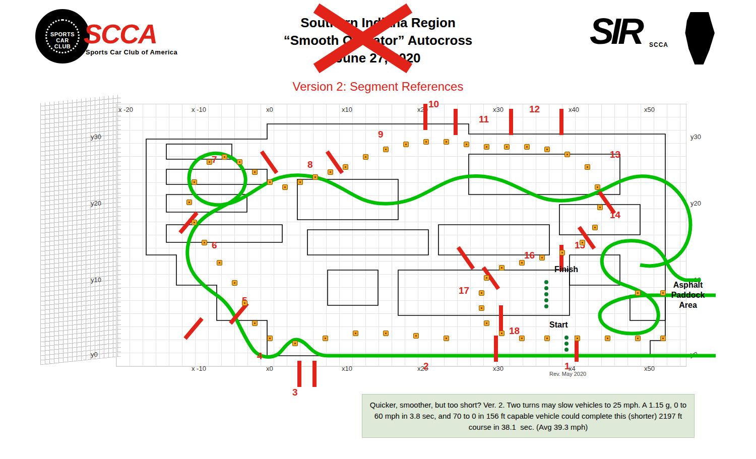SPORTS
CAR
CLUB
SCCA
Sports Car Club of America
SIR
SCCA
Southern Indiana Region
“Smooth Operator” Autocross
June 27, 2020
Version 2: Segment References
x -20
x -10
x0
x10
x20
x30
x40
x50
x -10
x0
x10
x20
x30
x4
x50
y30
y20
y10
y0
y30
y20
y10
y0
1
2
3
4
5
6
7
8
9
10
11
12
13
14
15
16
17
18
Finish
Start
Asphalt
Paddock
Area
Rev. May 2020
Quicker, smoother, but too short? Ver. 2. Two turns may slow vehicles to 25 mph. A 1.15 g, 0 to 60 mph in 3.8 sec, and 70 to 0 in 156 ft capable vehicle could complete this (shorter) 2197 ft course in 38.1 sec. (Avg 39.3 mph)